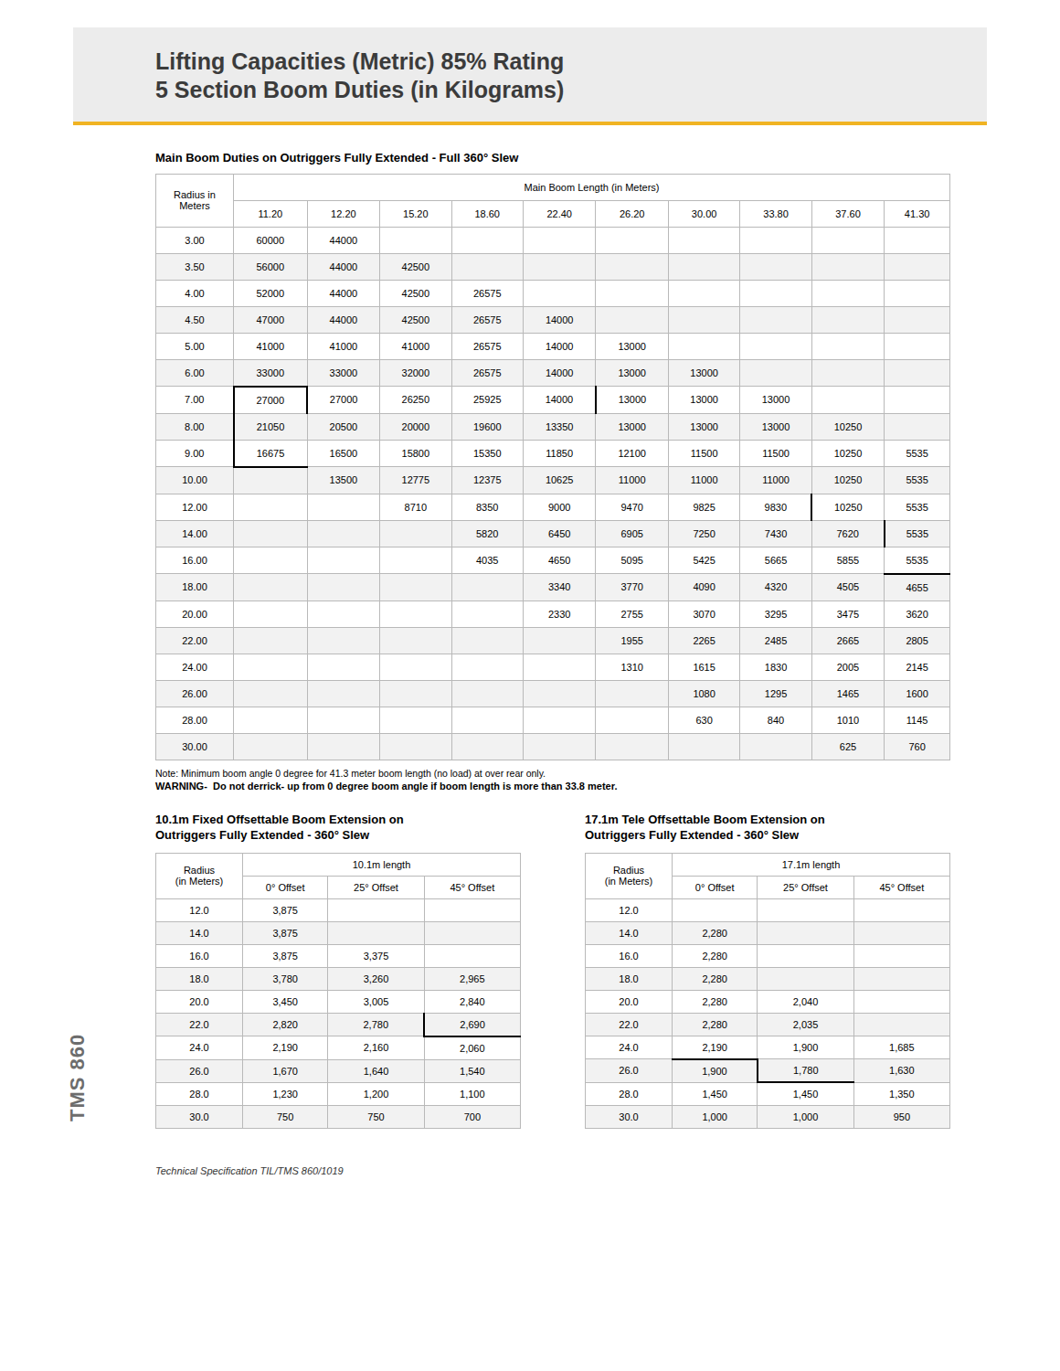Lifting Capacities (Metric) 85% Rating
5 Section Boom Duties (in Kilograms)
Main Boom Duties on Outriggers Fully Extended - Full 360° Slew
| Radius in Meters | Main Boom Length (in Meters) |
| --- | --- |
| 11.20 | 12.20 | 15.20 | 18.60 | 22.40 | 26.20 | 30.00 | 33.80 | 37.60 | 41.30 |
| 3.00 | 60000 | 44000 | | | | | | | | |
| 3.50 | 56000 | 44000 | 42500 | | | | | | | |
| 4.00 | 52000 | 44000 | 42500 | 26575 | | | | | | |
| 4.50 | 47000 | 44000 | 42500 | 26575 | 14000 | | | | | |
| 5.00 | 41000 | 41000 | 41000 | 26575 | 14000 | 13000 | | | | |
| 6.00 | 33000 | 33000 | 32000 | 26575 | 14000 | 13000 | 13000 | | | |
| 7.00 | 27000 | 27000 | 26250 | 25925 | 14000 | 13000 | 13000 | 13000 | | |
| 8.00 | 21050 | 20500 | 20000 | 19600 | 13350 | 13000 | 13000 | 13000 | 10250 | |
| 9.00 | 16675 | 16500 | 15800 | 15350 | 11850 | 12100 | 11500 | 11500 | 10250 | 5535 |
| 10.00 | | 13500 | 12775 | 12375 | 10625 | 11000 | 11000 | 11000 | 10250 | 5535 |
| 12.00 | | | 8710 | 8350 | 9000 | 9470 | 9825 | 9830 | 10250 | 5535 |
| 14.00 | | | | 5820 | 6450 | 6905 | 7250 | 7430 | 7620 | 5535 |
| 16.00 | | | | 4035 | 4650 | 5095 | 5425 | 5665 | 5855 | 5535 |
| 18.00 | | | | | 3340 | 3770 | 4090 | 4320 | 4505 | 4655 |
| 20.00 | | | | | 2330 | 2755 | 3070 | 3295 | 3475 | 3620 |
| 22.00 | | | | | | 1955 | 2265 | 2485 | 2665 | 2805 |
| 24.00 | | | | | | 1310 | 1615 | 1830 | 2005 | 2145 |
| 26.00 | | | | | | | 1080 | 1295 | 1465 | 1600 |
| 28.00 | | | | | | | 630 | 840 | 1010 | 1145 |
| 30.00 | | | | | | | | | 625 | 760 |
Note: Minimum boom angle 0 degree for 41.3 meter boom length (no load) at over rear only.
WARNING- Do not derrick- up from 0 degree boom angle if boom length is more than 33.8 meter.
10.1m Fixed Offsettable Boom Extension on
Outriggers Fully Extended - 360° Slew
| Radius (in Meters) | 10.1m length |
| --- | --- |
| 0° Offset | 25° Offset | 45° Offset |
| 12.0 | 3,875 | | |
| 14.0 | 3,875 | | |
| 16.0 | 3,875 | 3,375 | |
| 18.0 | 3,780 | 3,260 | 2,965 |
| 20.0 | 3,450 | 3,005 | 2,840 |
| 22.0 | 2,820 | 2,780 | 2,690 |
| 24.0 | 2,190 | 2,160 | 2,060 |
| 26.0 | 1,670 | 1,640 | 1,540 |
| 28.0 | 1,230 | 1,200 | 1,100 |
| 30.0 | 750 | 750 | 700 |
17.1m Tele Offsettable Boom Extension on
Outriggers Fully Extended - 360° Slew
| Radius (in Meters) | 17.1m length |
| --- | --- |
| 0° Offset | 25° Offset | 45° Offset |
| 12.0 | | | |
| 14.0 | 2,280 | | |
| 16.0 | 2,280 | | |
| 18.0 | 2,280 | | |
| 20.0 | 2,280 | 2,040 | |
| 22.0 | 2,280 | 2,035 | |
| 24.0 | 2,190 | 1,900 | 1,685 |
| 26.0 | 1,900 | 1,780 | 1,630 |
| 28.0 | 1,450 | 1,450 | 1,350 |
| 30.0 | 1,000 | 1,000 | 950 |
TMS 860
Technical Specification TIL/TMS 860/1019